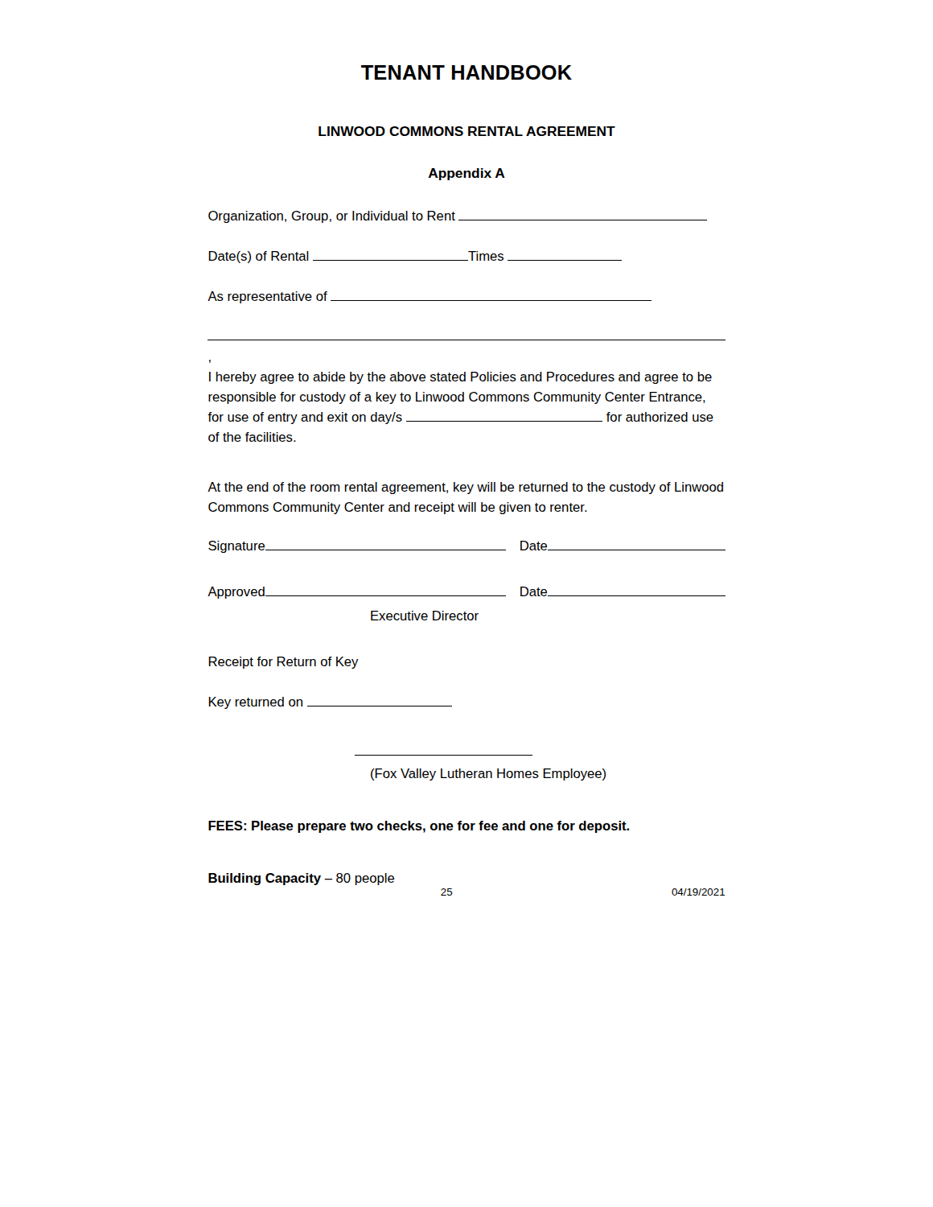TENANT HANDBOOK
LINWOOD COMMONS RENTAL AGREEMENT
Appendix A
Organization, Group, or Individual to Rent
Date(s) of Rental Times
As representative of
,
I hereby agree to abide by the above stated Policies and Procedures and agree to be responsible for custody of a key to Linwood Commons Community Center Entrance, for use of entry and exit on day/s for authorized use of the facilities.
At the end of the room rental agreement, key will be returned to the custody of Linwood Commons Community Center and receipt will be given to renter.
Signature Date
Approved Date
Executive Director
Receipt for Return of Key
Key returned on
(Fox Valley Lutheran Homes Employee)
FEES: Please prepare two checks, one for fee and one for deposit.
Building Capacity – 80 people
25 04/19/2021